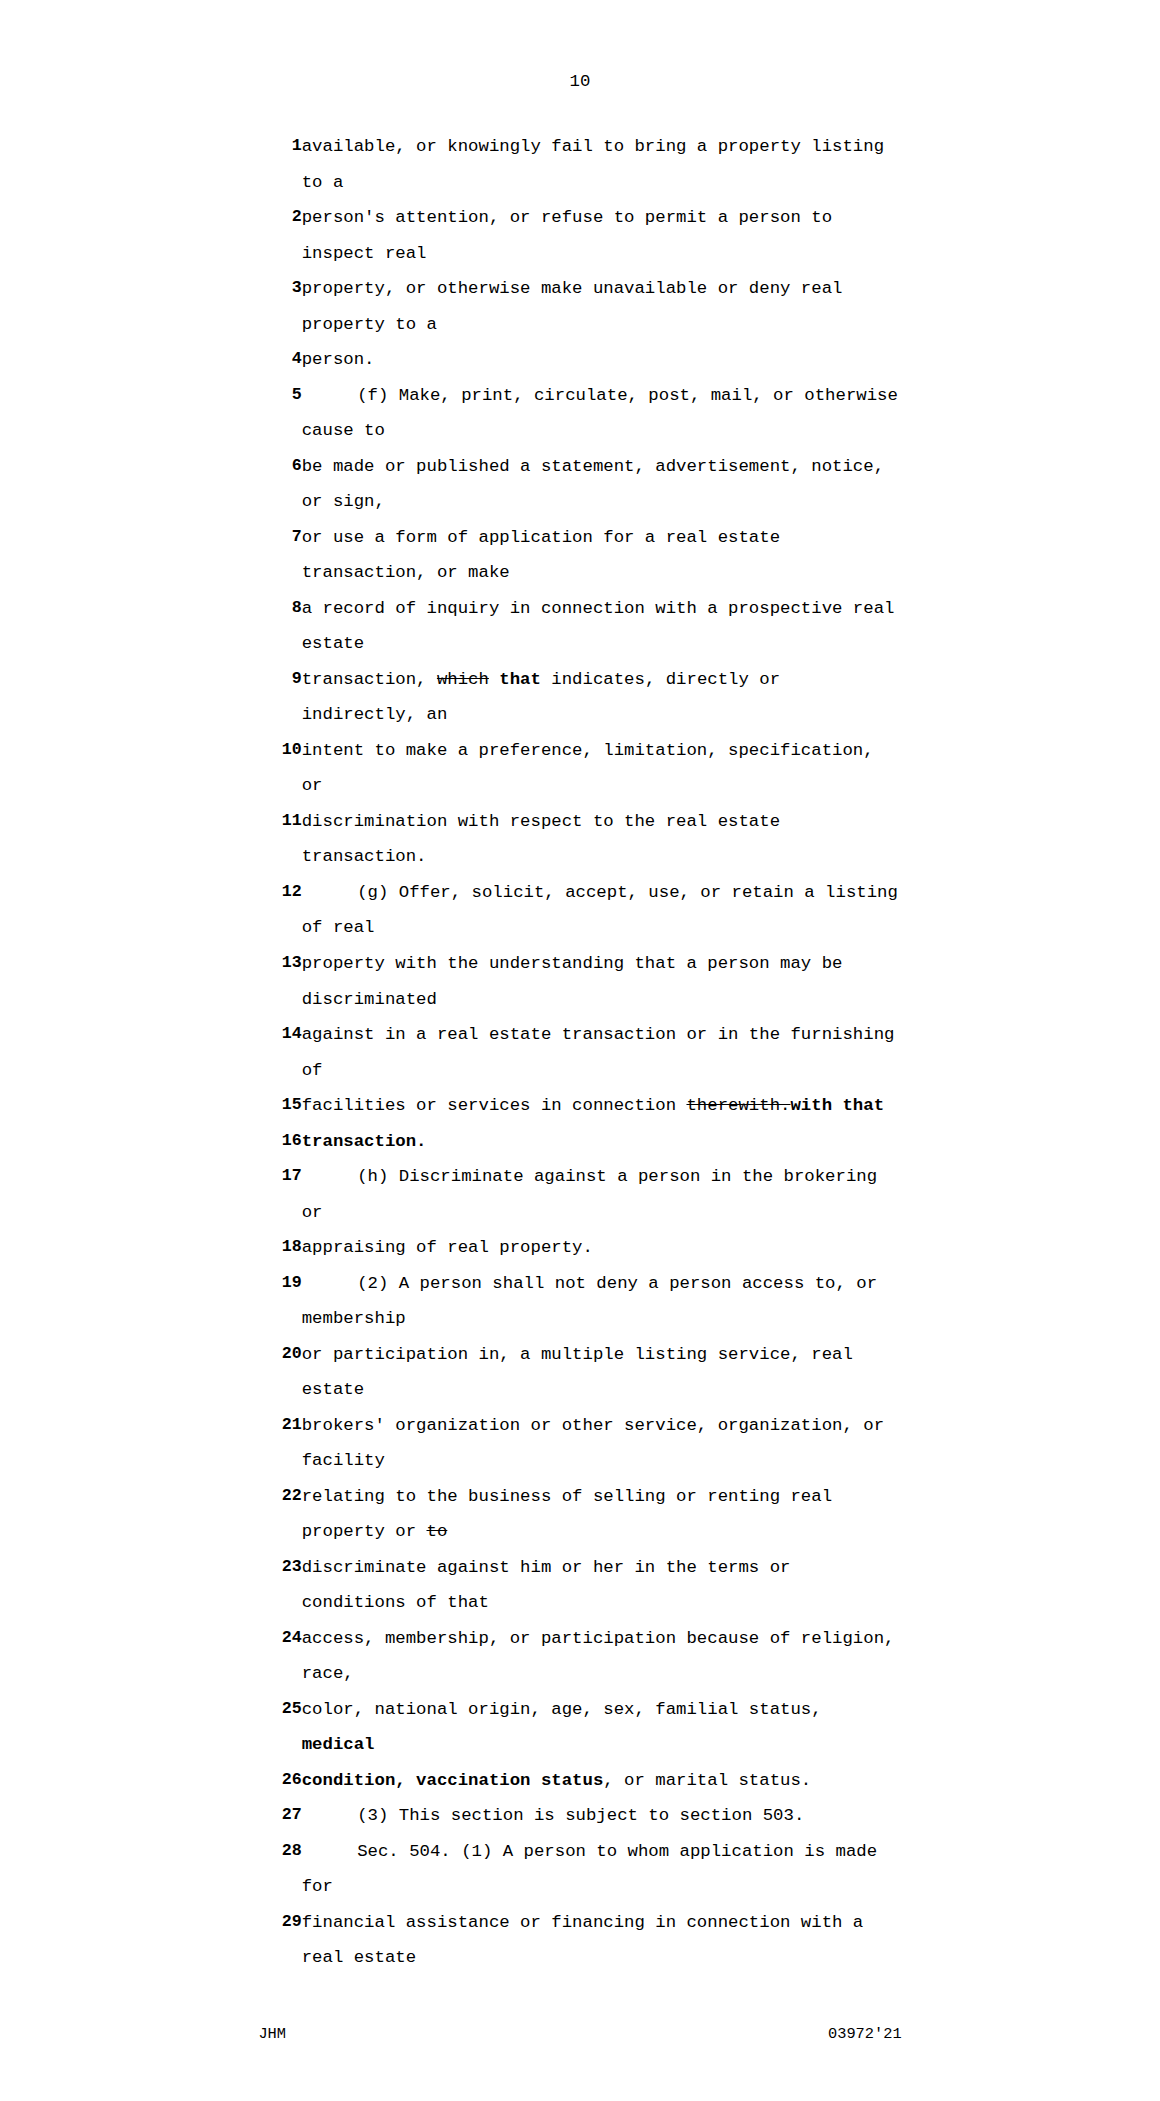10
| 1 | available, or knowingly fail to bring a property listing to a |
| 2 | person's attention, or refuse to permit a person to inspect real |
| 3 | property, or otherwise make unavailable or deny real property to a |
| 4 | person. |
| 5 | (f) Make, print, circulate, post, mail, or otherwise cause to |
| 6 | be made or published a statement, advertisement, notice, or sign, |
| 7 | or use a form of application for a real estate transaction, or make |
| 8 | a record of inquiry in connection with a prospective real estate |
| 9 | transaction, which that indicates, directly or indirectly, an |
| 10 | intent to make a preference, limitation, specification, or |
| 11 | discrimination with respect to the real estate transaction. |
| 12 | (g) Offer, solicit, accept, use, or retain a listing of real |
| 13 | property with the understanding that a person may be discriminated |
| 14 | against in a real estate transaction or in the furnishing of |
| 15 | facilities or services in connection therewith. with that |
| 16 | transaction. |
| 17 | (h) Discriminate against a person in the brokering or |
| 18 | appraising of real property. |
| 19 | (2) A person shall not deny a person access to, or membership |
| 20 | or participation in, a multiple listing service, real estate |
| 21 | brokers' organization or other service, organization, or facility |
| 22 | relating to the business of selling or renting real property or to |
| 23 | discriminate against him or her in the terms or conditions of that |
| 24 | access, membership, or participation because of religion, race, |
| 25 | color, national origin, age, sex, familial status, medical |
| 26 | condition, vaccination status , or marital status. |
| 27 | (3) This section is subject to section 503. |
| 28 | Sec. 504. (1) A person to whom application is made for |
| 29 | financial assistance or financing in connection with a real estate |
JHM 03972'21